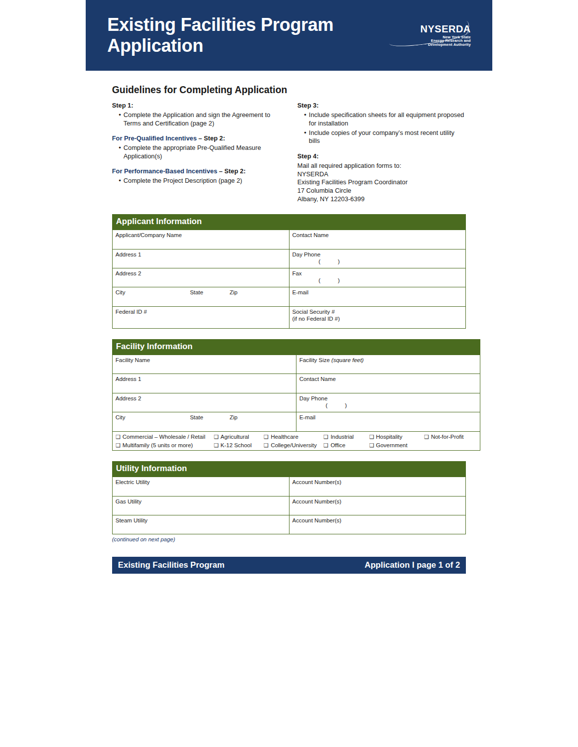Existing Facilities Program Application
NYSERDA
New York State
Energy Research and
Development Authority
Guidelines for Completing Application
Step 1:
Complete the Application and sign the Agreement to Terms and Certification (page 2)
For Pre-Qualified Incentives – Step 2:
Complete the appropriate Pre-Qualified Measure Application(s)
For Performance-Based Incentives – Step 2:
Complete the Project Description (page 2)
Step 3:
Include specification sheets for all equipment proposed for installation
Include copies of your company’s most recent utility bills
Step 4:
Mail all required application forms to:
NYSERDA
Existing Facilities Program Coordinator
17 Columbia Circle
Albany, NY 12203-6399
Applicant Information
| Applicant/Company Name | Contact Name |
| Address 1 | Day Phone ( ) |
| Address 2 | Fax ( ) |
| City State Zip | E-mail |
| Federal ID # | Social Security # (if no Federal ID #) |
Facility Information
| Facility Name | Facility Size (square feet) |
| Address 1 | Contact Name |
| Address 2 | Day Phone ( ) |
| City State Zip | E-mail |
| Commercial – Wholesale / Retail Agricultural Healthcare Industrial Hospitality Not-for-Profit Multifamily (5 units or more) K-12 School College/University Office Government |
Utility Information
| Electric Utility | Account Number(s) |
| Gas Utility | Account Number(s) |
| Steam Utility | Account Number(s) |
(continued on next page)
Existing Facilities Program
Application I page 1 of 2